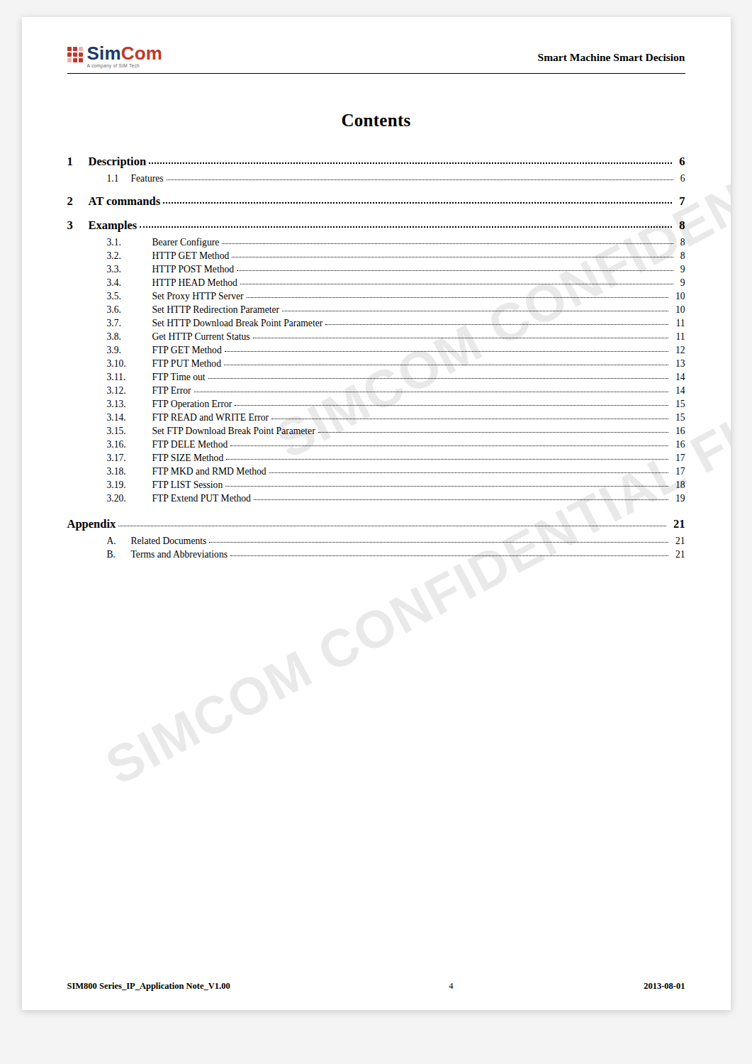SIMCOM CONFIDENTIAL FILE SIMCOM CONFIDENTIAL FILE
Sim Com
A company of SIM Tech
Smart Machine Smart Decision
Contents
1 Description 6
1.1 Features 6
2 AT commands 7
3 Examples 8
3.1. Bearer Configure 8
3.2. HTTP GET Method 8
3.3. HTTP POST Method 9
3.4. HTTP HEAD Method 9
3.5. Set Proxy HTTP Server 10
3.6. Set HTTP Redirection Parameter 10
3.7. Set HTTP Download Break Point Parameter 11
3.8. Get HTTP Current Status 11
3.9. FTP GET Method 12
3.10. FTP PUT Method 13
3.11. FTP Time out 14
3.12. FTP Error 14
3.13. FTP Operation Error 15
3.14. FTP READ and WRITE Error 15
3.15. Set FTP Download Break Point Parameter 16
3.16. FTP DELE Method 16
3.17. FTP SIZE Method 17
3.18. FTP MKD and RMD Method 17
3.19. FTP LIST Session 18
3.20. FTP Extend PUT Method 19
Appendix 21
A. Related Documents 21
B. Terms and Abbreviations 21
SIM800 Series_IP_Application Note_V1.00
4
2013-08-01